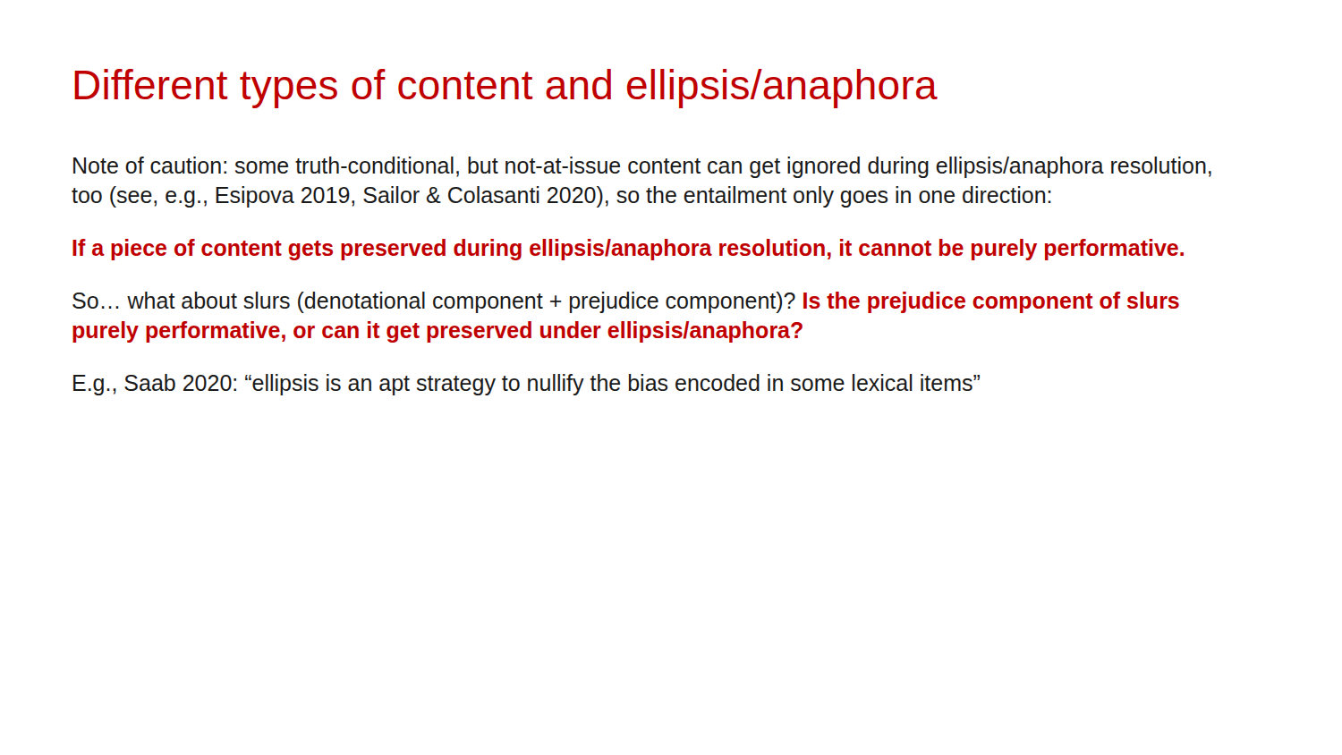Different types of content and ellipsis/anaphora
Note of caution: some truth-conditional, but not-at-issue content can get ignored during ellipsis/anaphora resolution, too (see, e.g., Esipova 2019, Sailor & Colasanti 2020), so the entailment only goes in one direction:
If a piece of content gets preserved during ellipsis/anaphora resolution, it cannot be purely performative.
So… what about slurs (denotational component + prejudice component)? Is the prejudice component of slurs purely performative, or can it get preserved under ellipsis/anaphora?
E.g., Saab 2020: “ellipsis is an apt strategy to nullify the bias encoded in some lexical items”